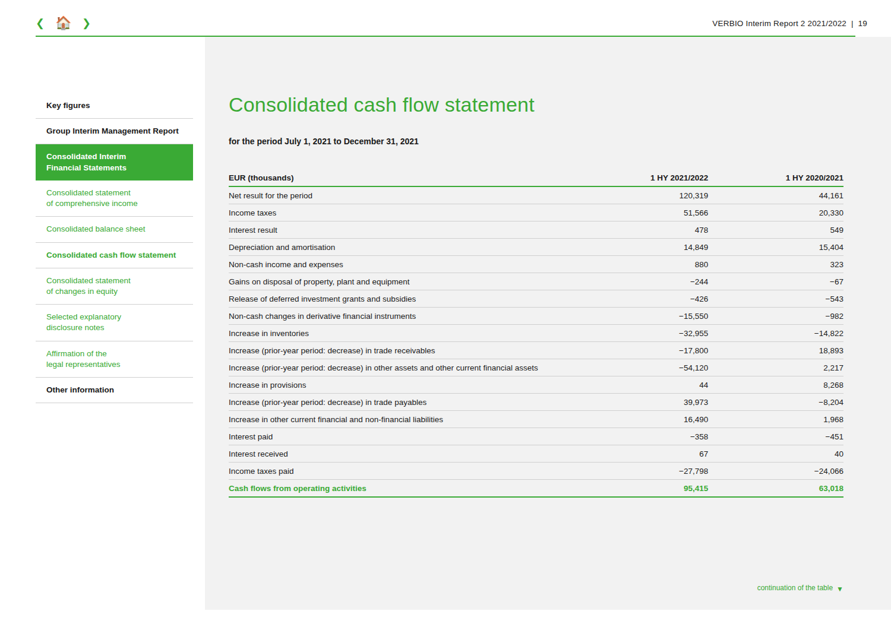❮ 🏠 ❯
VERBIO Interim Report 2 2021/2022 | 19
Key figures Group Interim Management Report Consolidated Interim
Financial Statements Consolidated statement
of comprehensive income Consolidated balance sheet Consolidated cash flow statement Consolidated statement
of changes in equity Selected explanatory
disclosure notes Affirmation of the
legal representatives Other information
Consolidated cash flow statement
for the period July 1, 2021 to December 31, 2021
| EUR (thousands) | 1 HY 2021/2022 | 1 HY 2020/2021 |
| --- | --- | --- |
| Net result for the period | 120,319 | 44,161 |
| Income taxes | 51,566 | 20,330 |
| Interest result | 478 | 549 |
| Depreciation and amortisation | 14,849 | 15,404 |
| Non-cash income and expenses | 880 | 323 |
| Gains on disposal of property, plant and equipment | −244 | −67 |
| Release of deferred investment grants and subsidies | −426 | −543 |
| Non-cash changes in derivative financial instruments | −15,550 | −982 |
| Increase in inventories | −32,955 | −14,822 |
| Increase (prior-year period: decrease) in trade receivables | −17,800 | 18,893 |
| Increase (prior-year period: decrease) in other assets and other current financial assets | −54,120 | 2,217 |
| Increase in provisions | 44 | 8,268 |
| Increase (prior-year period: decrease) in trade payables | 39,973 | −8,204 |
| Increase in other current financial and non-financial liabilities | 16,490 | 1,968 |
| Interest paid | −358 | −451 |
| Interest received | 67 | 40 |
| Income taxes paid | −27,798 | −24,066 |
| Cash flows from operating activities | 95,415 | 63,018 |
continuation of the table▼